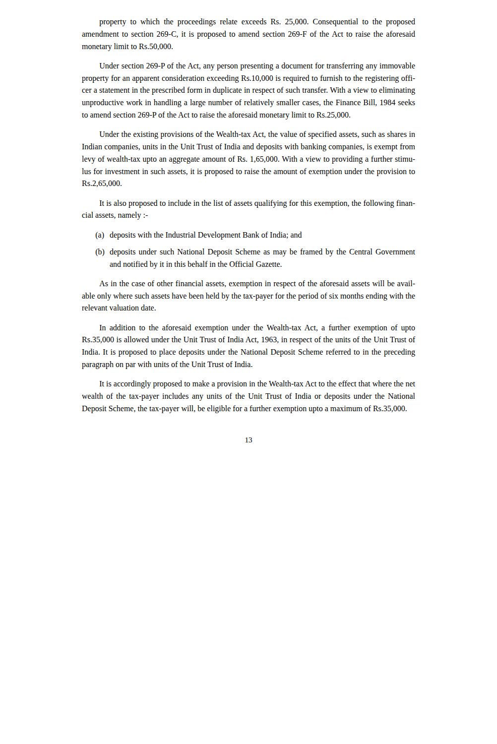property to which the proceedings relate exceeds Rs. 25,000. Consequential to the proposed amendment to section 269-C, it is proposed to amend section 269-F of the Act to raise the aforesaid monetary limit to Rs.50,000.
Under section 269-P of the Act, any person presenting a document for transferring any immovable property for an apparent consideration exceeding Rs.10,000 is required to furnish to the registering officer a statement in the prescribed form in duplicate in respect of such transfer. With a view to eliminating unproductive work in handling a large number of relatively smaller cases, the Finance Bill, 1984 seeks to amend section 269-P of the Act to raise the aforesaid monetary limit to Rs.25,000.
Under the existing provisions of the Wealth-tax Act, the value of specified assets, such as shares in Indian companies, units in the Unit Trust of India and deposits with banking companies, is exempt from levy of wealth-tax upto an aggregate amount of Rs. 1,65,000. With a view to providing a further stimulus for investment in such assets, it is proposed to raise the amount of exemption under the provision to Rs.2,65,000.
It is also proposed to include in the list of assets qualifying for this exemption, the following financial assets, namely :-
(a) deposits with the Industrial Development Bank of India; and
(b) deposits under such National Deposit Scheme as may be framed by the Central Government and notified by it in this behalf in the Official Gazette.
As in the case of other financial assets, exemption in respect of the aforesaid assets will be available only where such assets have been held by the tax-payer for the period of six months ending with the relevant valuation date.
In addition to the aforesaid exemption under the Wealth-tax Act, a further exemption of upto Rs.35,000 is allowed under the Unit Trust of India Act, 1963, in respect of the units of the Unit Trust of India. It is proposed to place deposits under the National Deposit Scheme referred to in the preceding paragraph on par with units of the Unit Trust of India.
It is accordingly proposed to make a provision in the Wealth-tax Act to the effect that where the net wealth of the tax-payer includes any units of the Unit Trust of India or deposits under the National Deposit Scheme, the tax-payer will, be eligible for a further exemption upto a maximum of Rs.35,000.
13